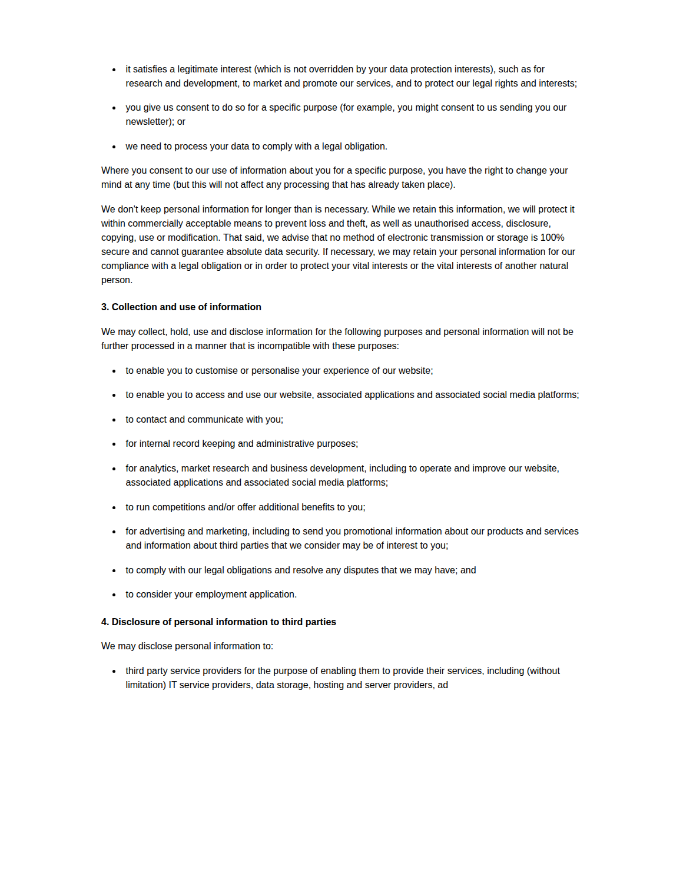it satisfies a legitimate interest (which is not overridden by your data protection interests), such as for research and development, to market and promote our services, and to protect our legal rights and interests;
you give us consent to do so for a specific purpose (for example, you might consent to us sending you our newsletter); or
we need to process your data to comply with a legal obligation.
Where you consent to our use of information about you for a specific purpose, you have the right to change your mind at any time (but this will not affect any processing that has already taken place).
We don't keep personal information for longer than is necessary. While we retain this information, we will protect it within commercially acceptable means to prevent loss and theft, as well as unauthorised access, disclosure, copying, use or modification. That said, we advise that no method of electronic transmission or storage is 100% secure and cannot guarantee absolute data security. If necessary, we may retain your personal information for our compliance with a legal obligation or in order to protect your vital interests or the vital interests of another natural person.
3. Collection and use of information
We may collect, hold, use and disclose information for the following purposes and personal information will not be further processed in a manner that is incompatible with these purposes:
to enable you to customise or personalise your experience of our website;
to enable you to access and use our website, associated applications and associated social media platforms;
to contact and communicate with you;
for internal record keeping and administrative purposes;
for analytics, market research and business development, including to operate and improve our website, associated applications and associated social media platforms;
to run competitions and/or offer additional benefits to you;
for advertising and marketing, including to send you promotional information about our products and services and information about third parties that we consider may be of interest to you;
to comply with our legal obligations and resolve any disputes that we may have; and
to consider your employment application.
4. Disclosure of personal information to third parties
We may disclose personal information to:
third party service providers for the purpose of enabling them to provide their services, including (without limitation) IT service providers, data storage, hosting and server providers, ad